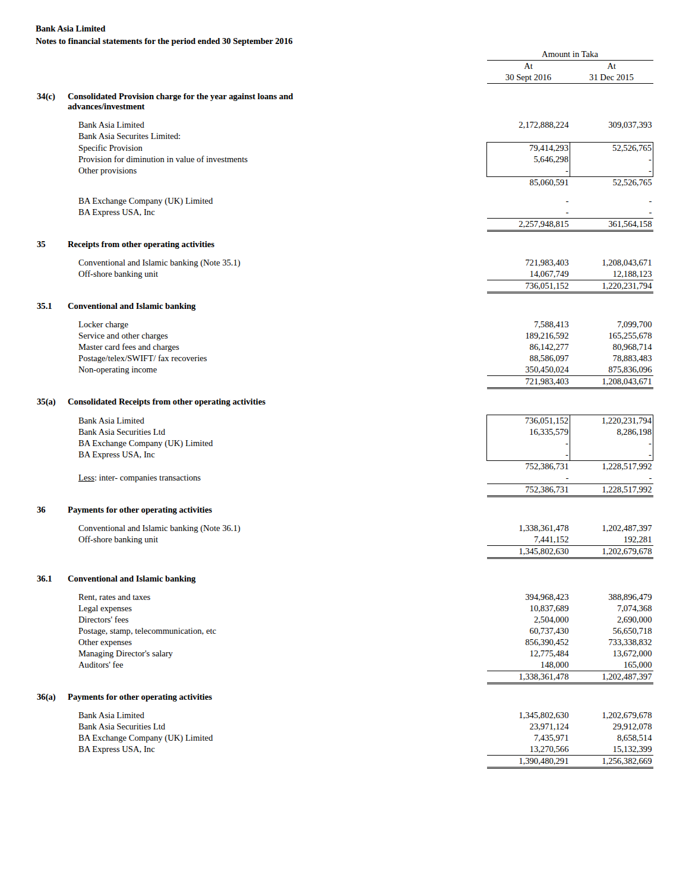Bank Asia Limited
Notes to financial statements for the period ended 30 September 2016
| | | Amount in Taka |
| | | At | At |
| | | 30 Sept 2016 | 31 Dec 2015 |
| 34(c) | Consolidated Provision charge for the year against loans and advances/investment | | |
| | Bank Asia Limited | 2,172,888,224 | 309,037,393 |
| | Bank Asia Securites Limited: | | |
| | Specific Provision | 79,414,293 | 52,526,765 |
| | Provision for diminution in value of investments | 5,646,298 | - |
| | Other provisions | - | - |
| | | 85,060,591 | 52,526,765 |
| | BA Exchange Company (UK) Limited | - | - |
| | BA Express USA, Inc | - | - |
| | | 2,257,948,815 | 361,564,158 |
| 35 | Receipts from other operating activities | | |
| | Conventional and Islamic banking (Note 35.1) | 721,983,403 | 1,208,043,671 |
| | Off-shore banking unit | 14,067,749 | 12,188,123 |
| | | 736,051,152 | 1,220,231,794 |
| 35.1 | Conventional and Islamic banking | | |
| | Locker charge | 7,588,413 | 7,099,700 |
| | Service and other charges | 189,216,592 | 165,255,678 |
| | Master card fees and charges | 86,142,277 | 80,968,714 |
| | Postage/telex/SWIFT/ fax recoveries | 88,586,097 | 78,883,483 |
| | Non-operating income | 350,450,024 | 875,836,096 |
| | | 721,983,403 | 1,208,043,671 |
| 35(a) | Consolidated Receipts from other operating activities | | |
| | Bank Asia Limited | 736,051,152 | 1,220,231,794 |
| | Bank Asia Securities Ltd | 16,335,579 | 8,286,198 |
| | BA Exchange Company (UK) Limited | - | - |
| | BA Express USA, Inc | - | - |
| | | 752,386,731 | 1,228,517,992 |
| | Less : inter- companies transactions | - | - |
| | | 752,386,731 | 1,228,517,992 |
| 36 | Payments for other operating activities | | |
| | Conventional and Islamic banking (Note 36.1) | 1,338,361,478 | 1,202,487,397 |
| | Off-shore banking unit | 7,441,152 | 192,281 |
| | | 1,345,802,630 | 1,202,679,678 |
| 36.1 | Conventional and Islamic banking | | |
| | Rent, rates and taxes | 394,968,423 | 388,896,479 |
| | Legal expenses | 10,837,689 | 7,074,368 |
| | Directors' fees | 2,504,000 | 2,690,000 |
| | Postage, stamp, telecommunication, etc | 60,737,430 | 56,650,718 |
| | Other expenses | 856,390,452 | 733,338,832 |
| | Managing Director's salary | 12,775,484 | 13,672,000 |
| | Auditors' fee | 148,000 | 165,000 |
| | | 1,338,361,478 | 1,202,487,397 |
| 36(a) | Payments for other operating activities | | |
| | Bank Asia Limited | 1,345,802,630 | 1,202,679,678 |
| | Bank Asia Securities Ltd | 23,971,124 | 29,912,078 |
| | BA Exchange Company (UK) Limited | 7,435,971 | 8,658,514 |
| | BA Express USA, Inc | 13,270,566 | 15,132,399 |
| | | 1,390,480,291 | 1,256,382,669 |